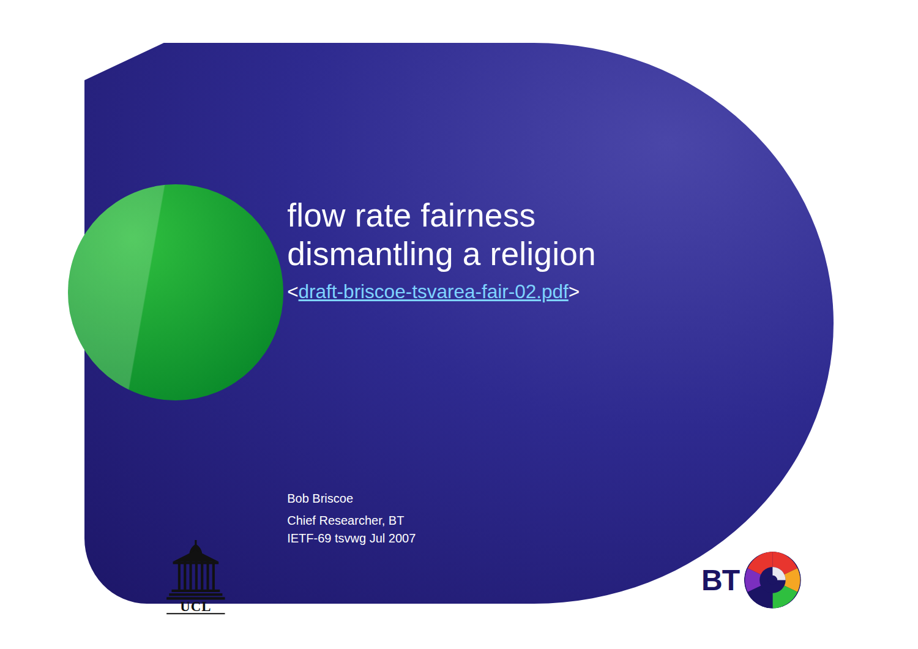flow rate fairness
dismantling a religion
<draft-briscoe-tsvarea-fair-02.pdf>
Bob Briscoe
Chief Researcher, BT
IETF-69 tsvwg Jul 2007
UCL
BT